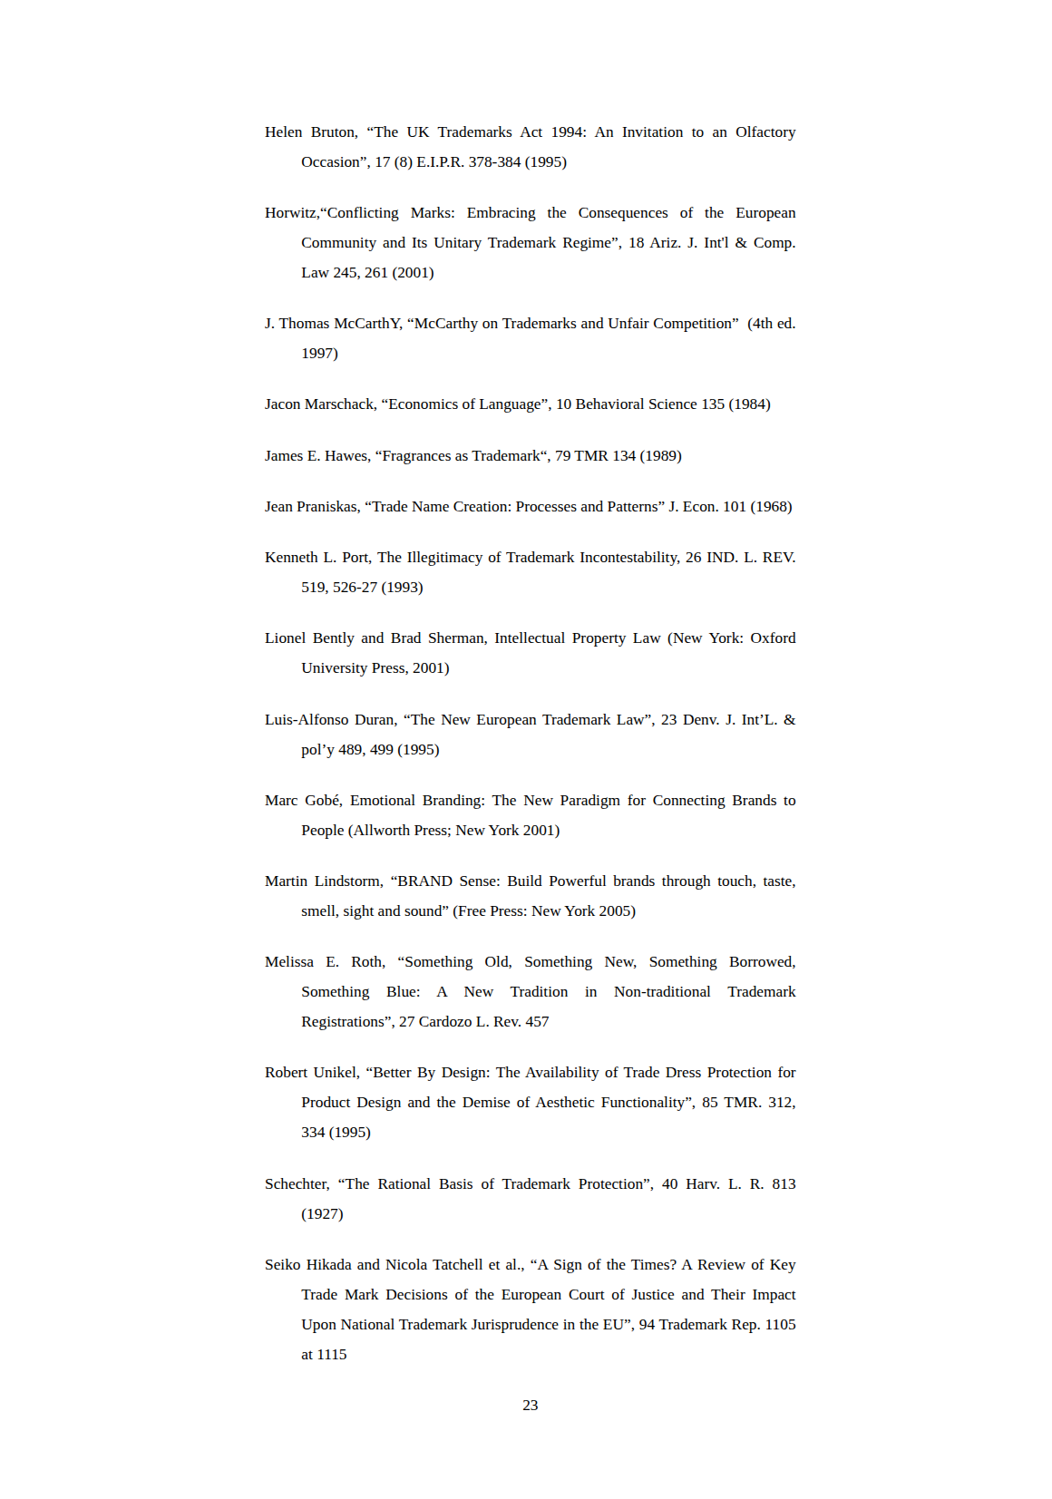Helen Bruton, “The UK Trademarks Act 1994: An Invitation to an Olfactory Occasion”, 17 (8) E.I.P.R. 378-384 (1995)
Horwitz,“Conflicting Marks: Embracing the Consequences of the European Community and Its Unitary Trademark Regime”, 18 Ariz. J. Int'l & Comp. Law 245, 261 (2001)
J. Thomas McCarthY, “McCarthy on Trademarks and Unfair Competition” (4th ed. 1997)
Jacon Marschack, “Economics of Language”, 10 Behavioral Science 135 (1984)
James E. Hawes, “Fragrances as Trademark“, 79 TMR 134 (1989)
Jean Praniskas, “Trade Name Creation: Processes and Patterns” J. Econ. 101 (1968)
Kenneth L. Port, The Illegitimacy of Trademark Incontestability, 26 IND. L. REV. 519, 526-27 (1993)
Lionel Bently and Brad Sherman, Intellectual Property Law (New York: Oxford University Press, 2001)
Luis-Alfonso Duran, “The New European Trademark Law”, 23 Denv. J. Int’L. & pol’y 489, 499 (1995)
Marc Gobé, Emotional Branding: The New Paradigm for Connecting Brands to People (Allworth Press; New York 2001)
Martin Lindstorm, “BRAND Sense: Build Powerful brands through touch, taste, smell, sight and sound” (Free Press: New York 2005)
Melissa E. Roth, “Something Old, Something New, Something Borrowed, Something Blue: A New Tradition in Non-traditional Trademark Registrations”, 27 Cardozo L. Rev. 457
Robert Unikel, “Better By Design: The Availability of Trade Dress Protection for Product Design and the Demise of Aesthetic Functionality”, 85 TMR. 312, 334 (1995)
Schechter, “The Rational Basis of Trademark Protection”, 40 Harv. L. R. 813 (1927)
Seiko Hikada and Nicola Tatchell et al., “A Sign of the Times? A Review of Key Trade Mark Decisions of the European Court of Justice and Their Impact Upon National Trademark Jurisprudence in the EU”, 94 Trademark Rep. 1105 at 1115
23